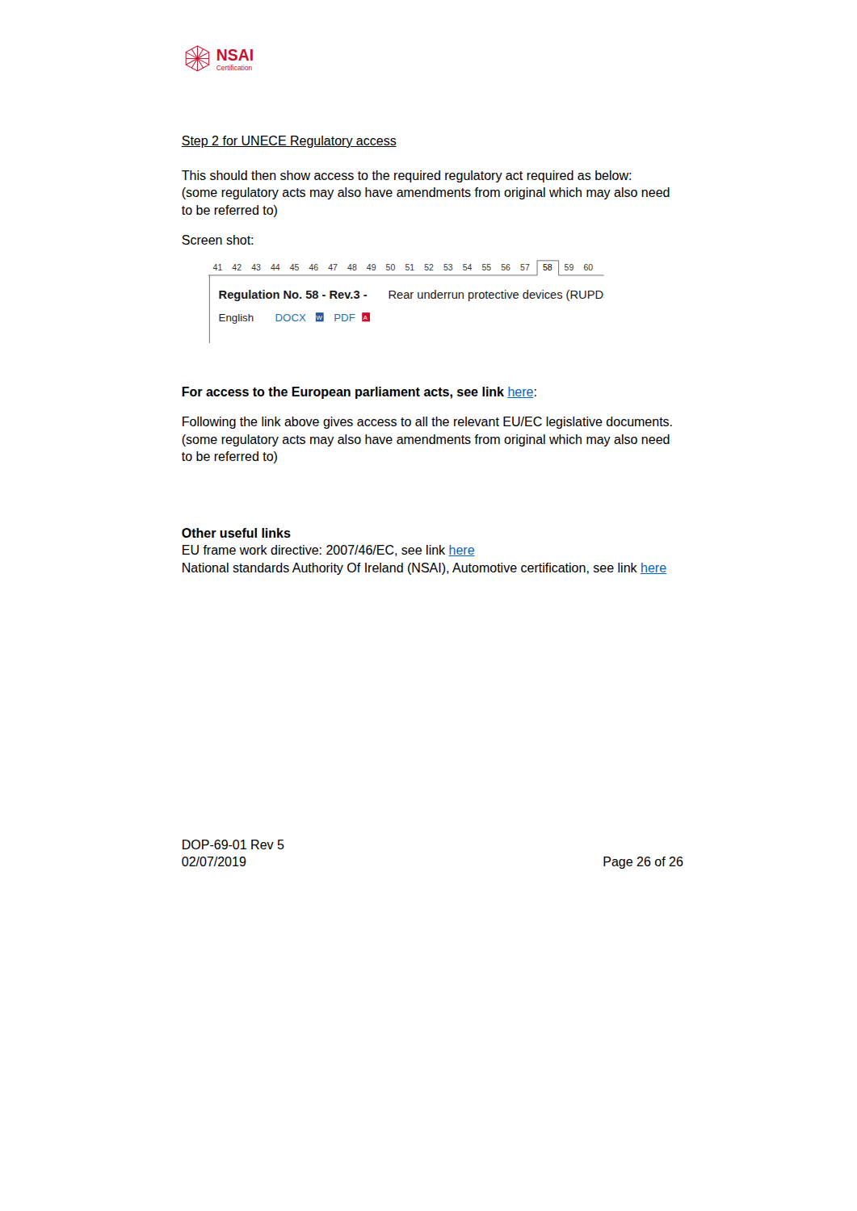NSAI Certification
Step 2 for UNECE Regulatory access
This should then show access to the required regulatory act required as below:
(some regulatory acts may also have amendments from original which may also need to be referred to)
Screen shot:
41 42 43 44 45 46 47 48 49 50 51 52 53 54 55 56 57 58 59 60 Regulation No. 58 - Rev.3 - Rear underrun protective devices (RUPDs) English DOCX W PDF A
For access to the European parliament acts, see link here:
Following the link above gives access to all the relevant EU/EC legislative documents.
(some regulatory acts may also have amendments from original which may also need to be referred to)
Other useful links
EU frame work directive: 2007/46/EC, see link here
National standards Authority Of Ireland (NSAI), Automotive certification, see link here
DOP-69-01 Rev 5
02/07/2019
Page 26 of 26